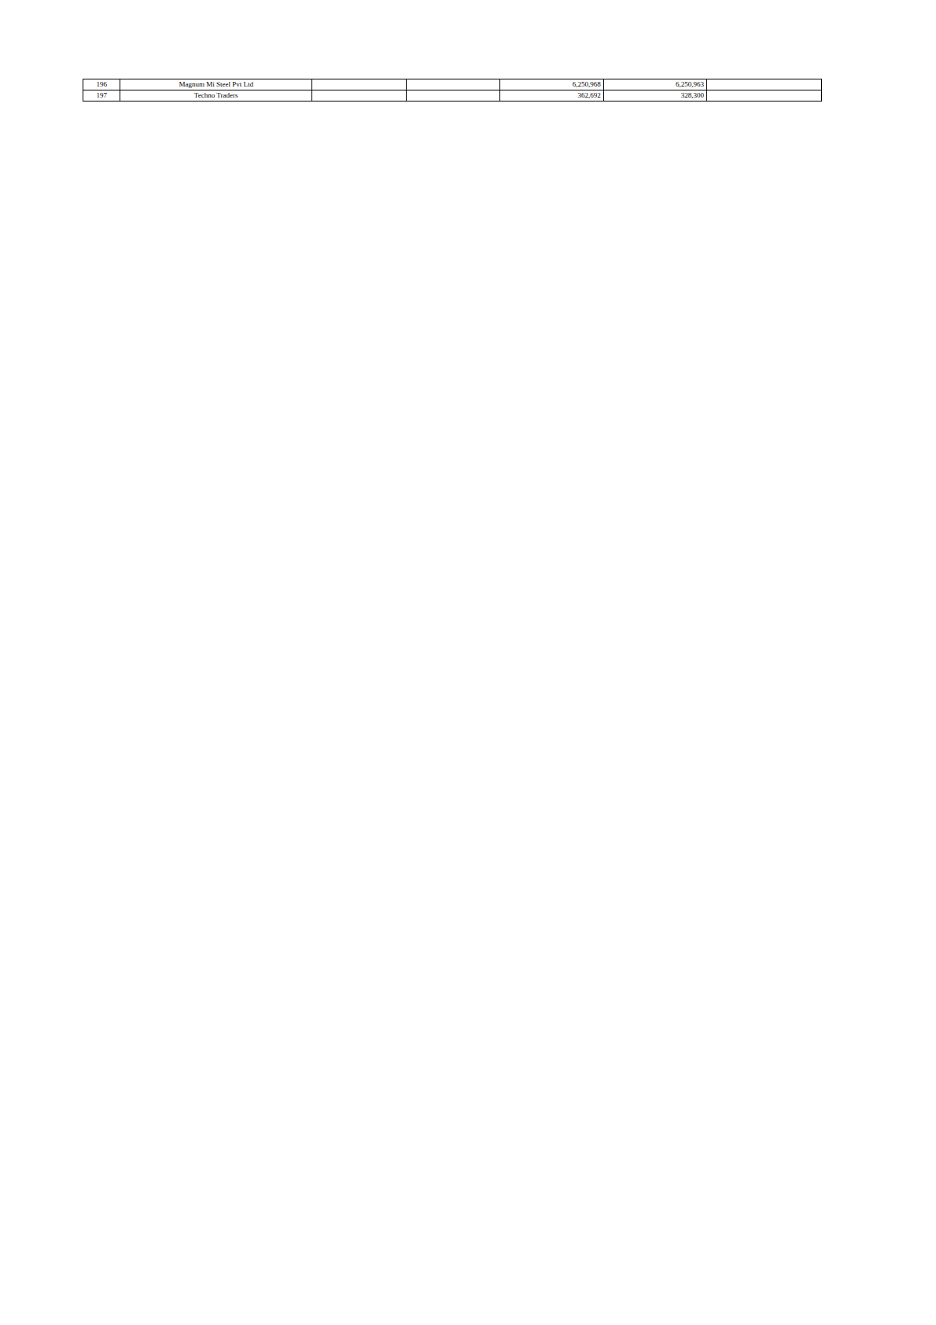| 196 | Magnum Mi Steel Pvt Ltd | | | 6,250,968 | 6,250,963 | |
| 197 | Techno Traders | | | 362,692 | 328,300 | |